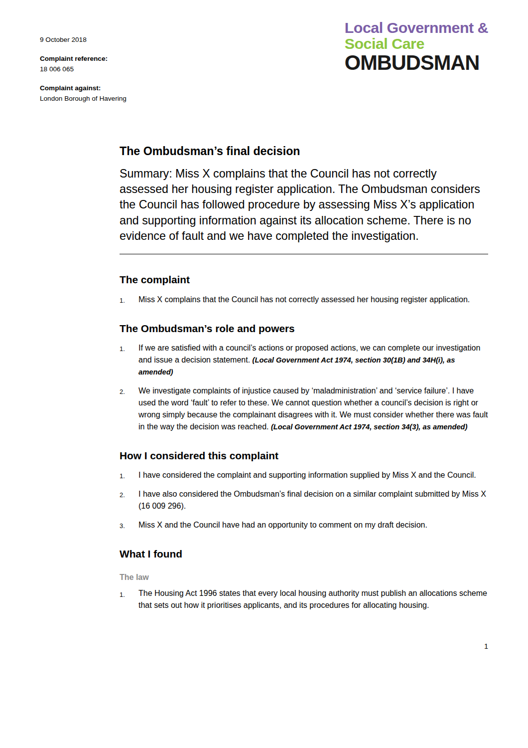9 October 2018
Complaint reference:
18 006 065
Complaint against:
London Borough of Havering
Local Government &
Social Care
OMBUDSMAN
The Ombudsman’s final decision
Summary: Miss X complains that the Council has not correctly assessed her housing register application. The Ombudsman considers the Council has followed procedure by assessing Miss X’s application and supporting information against its allocation scheme. There is no evidence of fault and we have completed the investigation.
The complaint
Miss X complains that the Council has not correctly assessed her housing register application.
The Ombudsman’s role and powers
If we are satisfied with a council’s actions or proposed actions, we can complete our investigation and issue a decision statement. (Local Government Act 1974, section 30(1B) and 34H(i), as amended)
We investigate complaints of injustice caused by ‘maladministration’ and ‘service failure’. I have used the word ‘fault’ to refer to these. We cannot question whether a council’s decision is right or wrong simply because the complainant disagrees with it. We must consider whether there was fault in the way the decision was reached. (Local Government Act 1974, section 34(3), as amended)
How I considered this complaint
I have considered the complaint and supporting information supplied by Miss X and the Council.
I have also considered the Ombudsman’s final decision on a similar complaint submitted by Miss X (16 009 296).
Miss X and the Council have had an opportunity to comment on my draft decision.
What I found
The law
The Housing Act 1996 states that every local housing authority must publish an allocations scheme that sets out how it prioritises applicants, and its procedures for allocating housing.
1